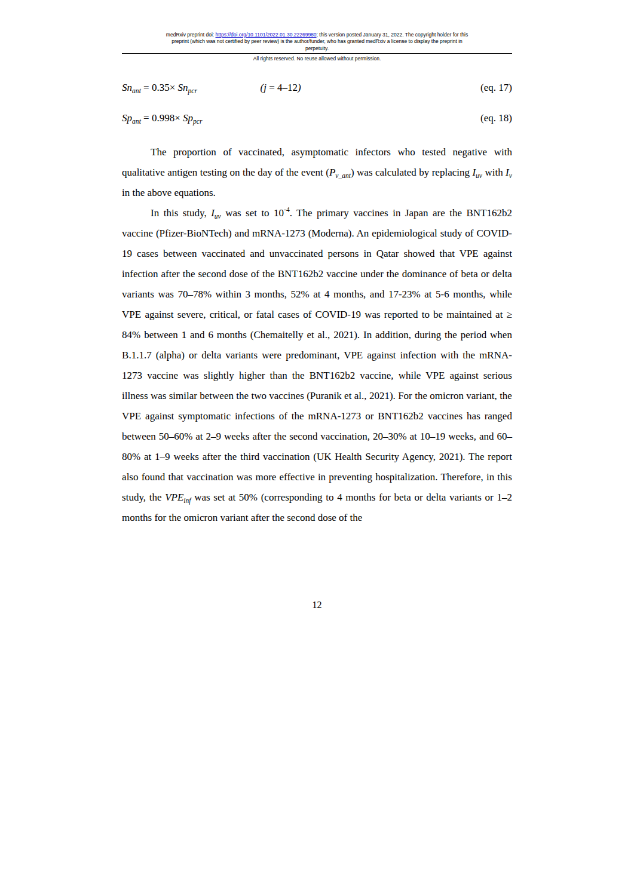medRxiv preprint doi: https://doi.org/10.1101/2022.01.30.22269980; this version posted January 31, 2022. The copyright holder for this
preprint (which was not certified by peer review) is the author/funder, who has granted medRxiv a license to display the preprint in
perpetuity.
All rights reserved. No reuse allowed without permission.
Snant = 0.35× Snpcr
(j = 4–12)
(eq. 17)
Spant = 0.998× Sppcr
(eq. 18)
The proportion of vaccinated, asymptomatic infectors who tested negative with qualitative antigen testing on the day of the event (Pv_ant) was calculated by replacing Iuv with Iv in the above equations.
In this study, Iuv was set to 10-4. The primary vaccines in Japan are the BNT162b2 vaccine (Pfizer-BioNTech) and mRNA-1273 (Moderna). An epidemiological study of COVID-19 cases between vaccinated and unvaccinated persons in Qatar showed that VPE against infection after the second dose of the BNT162b2 vaccine under the dominance of beta or delta variants was 70–78% within 3 months, 52% at 4 months, and 17-23% at 5-6 months, while VPE against severe, critical, or fatal cases of COVID-19 was reported to be maintained at ≥ 84% between 1 and 6 months (Chemaitelly et al., 2021). In addition, during the period when B.1.1.7 (alpha) or delta variants were predominant, VPE against infection with the mRNA-1273 vaccine was slightly higher than the BNT162b2 vaccine, while VPE against serious illness was similar between the two vaccines (Puranik et al., 2021). For the omicron variant, the VPE against symptomatic infections of the mRNA-1273 or BNT162b2 vaccines has ranged between 50–60% at 2–9 weeks after the second vaccination, 20–30% at 10–19 weeks, and 60–80% at 1–9 weeks after the third vaccination (UK Health Security Agency, 2021). The report also found that vaccination was more effective in preventing hospitalization. Therefore, in this study, the VPEinf was set at 50% (corresponding to 4 months for beta or delta variants or 1–2 months for the omicron variant after the second dose of the
12